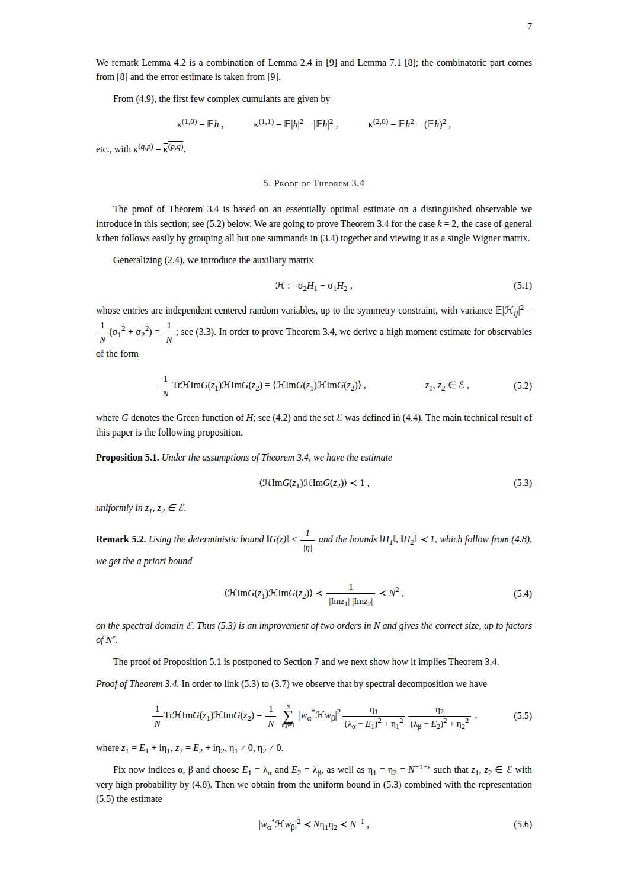7
We remark Lemma 4.2 is a combination of Lemma 2.4 in [9] and Lemma 7.1 [8]; the combinatoric part comes from [8] and the error estimate is taken from [9].
From (4.9), the first few complex cumulants are given by
κ(1,0) = 𝔼h , κ(1,1) = 𝔼|h|2 − |𝔼h|2 , κ(2,0) = 𝔼h2 − (𝔼h)2 ,
etc., with κ(q,p) = κ(p,q).
5. Proof of Theorem 3.4
The proof of Theorem 3.4 is based on an essentially optimal estimate on a distinguished observable we introduce in this section; see (5.2) below. We are going to prove Theorem 3.4 for the case k = 2, the case of general k then follows easily by grouping all but one summands in (3.4) together and viewing it as a single Wigner matrix.
Generalizing (2.4), we introduce the auxiliary matrix
ℋ := σ2H1 − σ1H2 , (5.1)
whose entries are independent centered random variables, up to the symmetry constraint, with variance 𝔼|ℋij|2 = 1 N(σ12 + σ22) = 1 N; see (3.3). In order to prove Theorem 3.4, we derive a high moment estimate for observables of the form
1 NTrℋImG(z1)ℋImG(z2) = ⟨ℋImG(z1)ℋImG(z2)⟩ , z1, z2 ∈ ℰ , (5.2)
where G denotes the Green function of H; see (4.2) and the set ℰ was defined in (4.4). The main technical result of this paper is the following proposition.
Proposition 5.1. Under the assumptions of Theorem 3.4, we have the estimate
⟨ℋImG(z1)ℋImG(z2)⟩ ≺ 1 , (5.3)
uniformly in z1, z2 ∈ ℰ.
Remark 5.2. Using the deterministic bound ‖G(z)‖ ≤ 1|η| and the bounds ‖H1‖, ‖H2‖ ≺ 1, which follow from (4.8), we get the a priori bound
⟨ℋImG(z1)ℋImG(z2)⟩ ≺ 1|Imz1| |Imz2| ≺ N2 , (5.4)
on the spectral domain ℰ. Thus (5.3) is an improvement of two orders in N and gives the correct size, up to factors of Nε.
The proof of Proposition 5.1 is postponed to Section 7 and we next show how it implies Theorem 3.4.
Proof of Theorem 3.4. In order to link (5.3) to (3.7) we observe that by spectral decomposition we have
1 NTrℋImG(z1)ℋImG(z2) = 1 N N∑α,β=1 |wα*ℋwβ|2η1(λα − E1)2 + η12 η2(λβ − E2)2 + η22 , (5.5)
where z1 = E1 + iη1, z2 = E2 + iη2, η1 ≠ 0, η2 ≠ 0.
Fix now indices α, β and choose E1 = λα and E2 = λβ, as well as η1 = η2 = N−1+ε such that z1, z2 ∈ ℰ with very high probability by (4.8). Then we obtain from the uniform bound in (5.3) combined with the representation (5.5) the estimate
|wα*ℋwβ|2 ≺ Nη1η2 ≺ N−1 , (5.6)